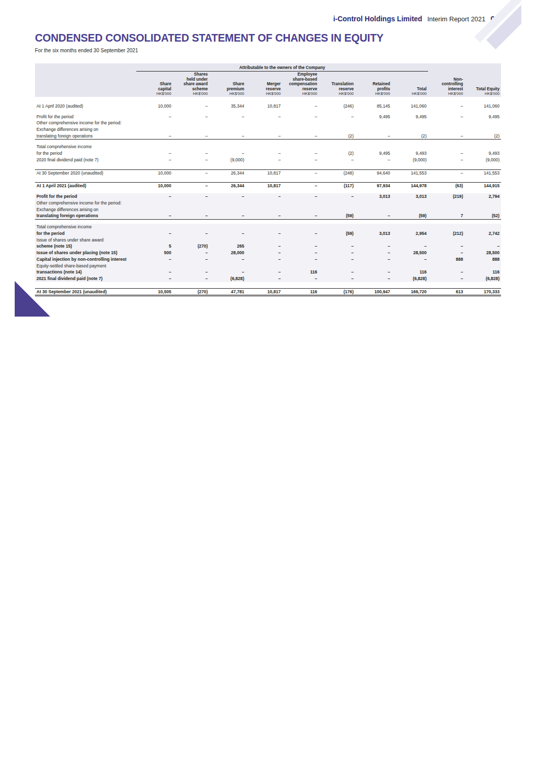i-Control Holdings Limited Interim Report 2021 05
CONDENSED CONSOLIDATED STATEMENT OF CHANGES IN EQUITY
For the six months ended 30 September 2021
| | Attributable to the owners of the Company | | |
| --- | --- | --- | --- |
| | Share capital HK$’000 | Shares held under share award scheme HK$’000 | Share premium HK$’000 | Merger reserve HK$’000 | Employee share-based compensation reserve HK$’000 | Translation reserve HK$’000 | Retained profits HK$’000 | Total HK$’000 | Non- controlling interest HK$’000 | Total Equity HK$’000 |
| At 1 April 2020 (audited) | 10,000 | – | 35,344 | 10,817 | – | (246) | 85,145 | 141,060 | – | 141,060 |
| Profit for the period | – | – | – | – | – | – | 9,495 | 9,495 | – | 9,495 |
| Other comprehensive income for the period: | | | | | | | | | | |
| Exchange differences arising on | | | | | | | | | | |
| translating foreign operations | – | – | – | – | – | (2) | – | (2) | – | (2) |
| Total comprehensive income | | | | | | | | | | |
| for the period | – | – | – | – | – | (2) | 9,495 | 9,493 | – | 9,493 |
| 2020 final dividend paid (note 7) | – | – | (9,000) | – | – | – | – | (9,000) | – | (9,000) |
| At 30 September 2020 (unaudited) | 10,000 | – | 26,344 | 10,817 | – | (248) | 94,640 | 141,553 | – | 141,553 |
| At 1 April 2021 (audited) | 10,000 | – | 26,344 | 10,817 | – | (117) | 97,934 | 144,978 | (63) | 144,915 |
| Profit for the period | – | – | – | – | – | – | 3,013 | 3,013 | (219) | 2,794 |
| Other comprehensive income for the period: | | | | | | | | | | |
| Exchange differences arising on | | | | | | | | | | |
| translating foreign operations | – | – | – | – | – | (59) | – | (59) | 7 | (52) |
| Total comprehensive income | | | | | | | | | | |
| for the period | – | – | – | – | – | (59) | 3,013 | 2,954 | (212) | 2,742 |
| Issue of shares under share award | | | | | | | | | | |
| scheme (note 15) | 5 | (270) | 265 | – | – | – | – | – | – | – |
| Issue of shares under placing (note 15) | 500 | – | 28,000 | – | – | – | – | 28,500 | – | 28,500 |
| Capital injection by non-controlling interest | – | – | – | – | – | – | – | – | 888 | 888 |
| Equity-settled share-based payment | | | | | | | | | | |
| transactions (note 14) | – | – | – | – | 116 | – | – | 116 | – | 116 |
| 2021 final dividend paid (note 7) | – | – | (6,828) | – | – | – | – | (6,828) | – | (6,828) |
| At 30 September 2021 (unaudited) | 10,505 | (270) | 47,781 | 10,817 | 116 | (176) | 100,947 | 169,720 | 613 | 170,333 |